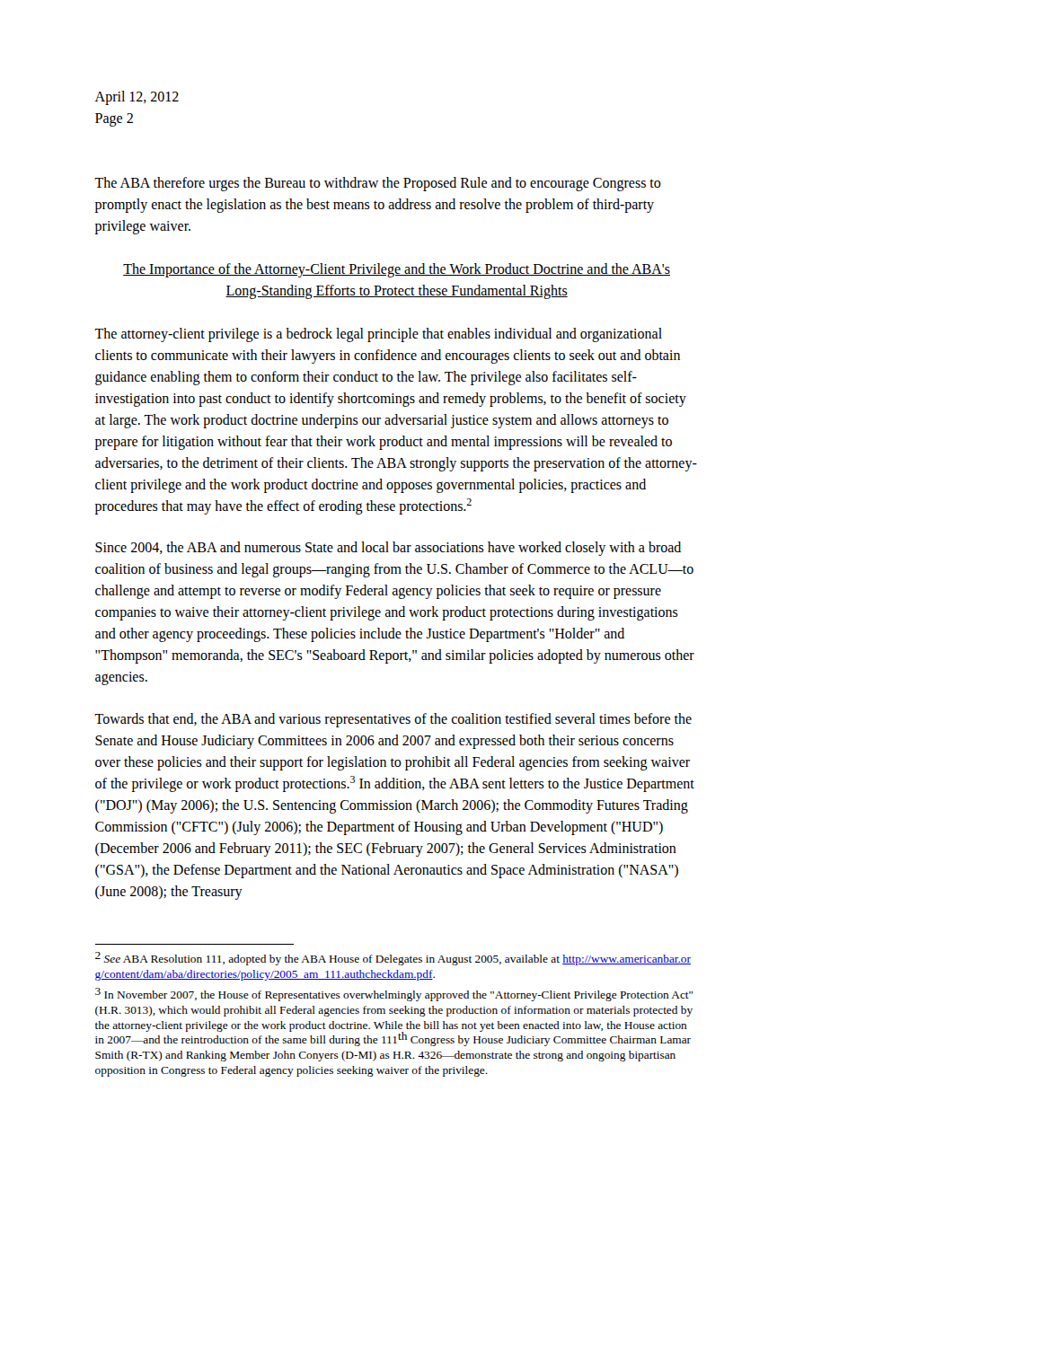April 12, 2012
Page 2
The ABA therefore urges the Bureau to withdraw the Proposed Rule and to encourage Congress to promptly enact the legislation as the best means to address and resolve the problem of third-party privilege waiver.
The Importance of the Attorney-Client Privilege and the Work Product Doctrine and the ABA's
Long-Standing Efforts to Protect these Fundamental Rights
The attorney-client privilege is a bedrock legal principle that enables individual and organizational clients to communicate with their lawyers in confidence and encourages clients to seek out and obtain guidance enabling them to conform their conduct to the law. The privilege also facilitates self-investigation into past conduct to identify shortcomings and remedy problems, to the benefit of society at large. The work product doctrine underpins our adversarial justice system and allows attorneys to prepare for litigation without fear that their work product and mental impressions will be revealed to adversaries, to the detriment of their clients. The ABA strongly supports the preservation of the attorney-client privilege and the work product doctrine and opposes governmental policies, practices and procedures that may have the effect of eroding these protections.2
Since 2004, the ABA and numerous State and local bar associations have worked closely with a broad coalition of business and legal groups—ranging from the U.S. Chamber of Commerce to the ACLU—to challenge and attempt to reverse or modify Federal agency policies that seek to require or pressure companies to waive their attorney-client privilege and work product protections during investigations and other agency proceedings. These policies include the Justice Department's "Holder" and "Thompson" memoranda, the SEC's "Seaboard Report," and similar policies adopted by numerous other agencies.
Towards that end, the ABA and various representatives of the coalition testified several times before the Senate and House Judiciary Committees in 2006 and 2007 and expressed both their serious concerns over these policies and their support for legislation to prohibit all Federal agencies from seeking waiver of the privilege or work product protections.3 In addition, the ABA sent letters to the Justice Department ("DOJ") (May 2006); the U.S. Sentencing Commission (March 2006); the Commodity Futures Trading Commission ("CFTC") (July 2006); the Department of Housing and Urban Development ("HUD") (December 2006 and February 2011); the SEC (February 2007); the General Services Administration ("GSA"), the Defense Department and the National Aeronautics and Space Administration ("NASA") (June 2008); the Treasury
2 See ABA Resolution 111, adopted by the ABA House of Delegates in August 2005, available at http://www.americanbar.org/content/dam/aba/directories/policy/2005_am_111.authcheckdam.pdf.
3 In November 2007, the House of Representatives overwhelmingly approved the "Attorney-Client Privilege Protection Act" (H.R. 3013), which would prohibit all Federal agencies from seeking the production of information or materials protected by the attorney-client privilege or the work product doctrine. While the bill has not yet been enacted into law, the House action in 2007—and the reintroduction of the same bill during the 111th Congress by House Judiciary Committee Chairman Lamar Smith (R-TX) and Ranking Member John Conyers (D-MI) as H.R. 4326—demonstrate the strong and ongoing bipartisan opposition in Congress to Federal agency policies seeking waiver of the privilege.